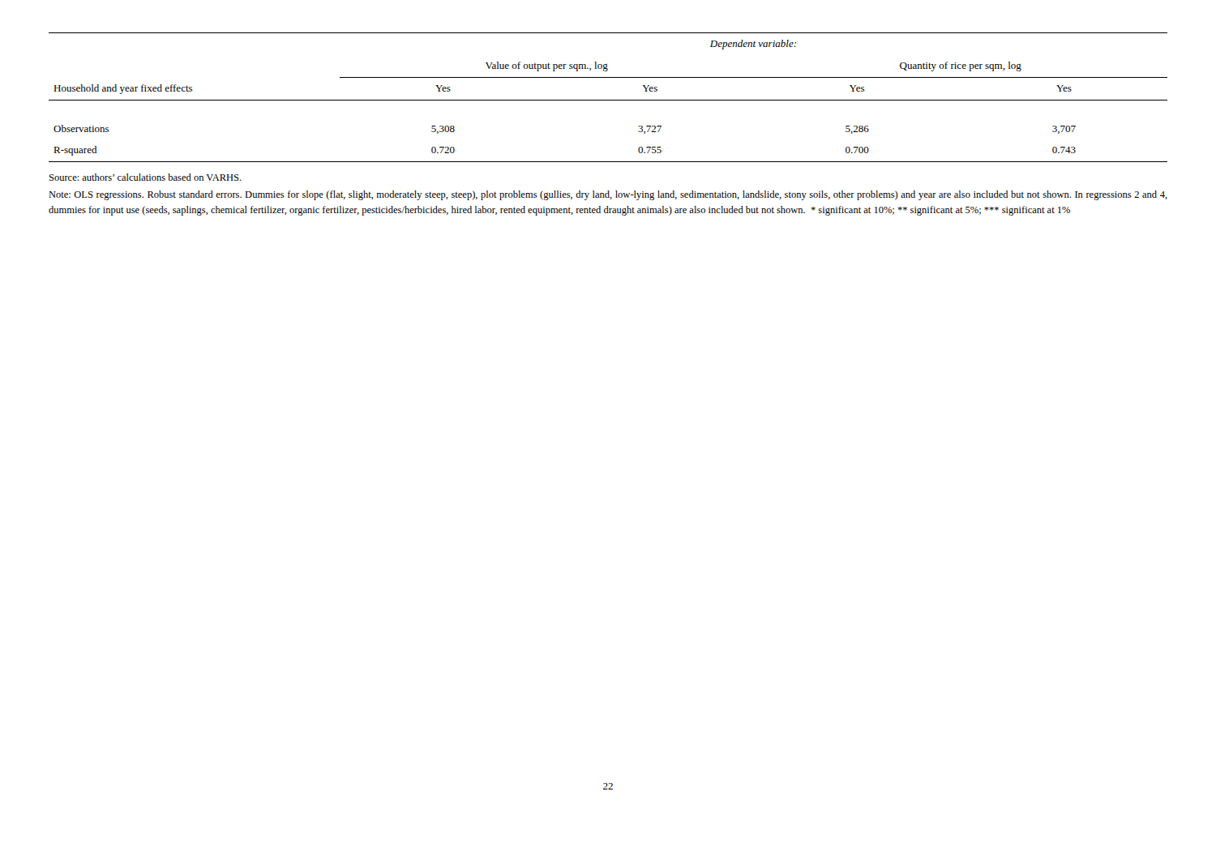| | Dependent variable: |
| | Value of output per sqm., log | Quantity of rice per sqm, log |
| Household and year fixed effects | Yes | Yes | Yes | Yes |
| Observations | 5,308 | 3,727 | 5,286 | 3,707 |
| R-squared | 0.720 | 0.755 | 0.700 | 0.743 |
Source: authors’ calculations based on VARHS.
Note: OLS regressions. Robust standard errors. Dummies for slope (flat, slight, moderately steep, steep), plot problems (gullies, dry land, low-lying land, sedimentation, landslide, stony soils, other problems) and year are also included but not shown. In regressions 2 and 4, dummies for input use (seeds, saplings, chemical fertilizer, organic fertilizer, pesticides/herbicides, hired labor, rented equipment, rented draught animals) are also included but not shown. * significant at 10%; ** significant at 5%; *** significant at 1%
22